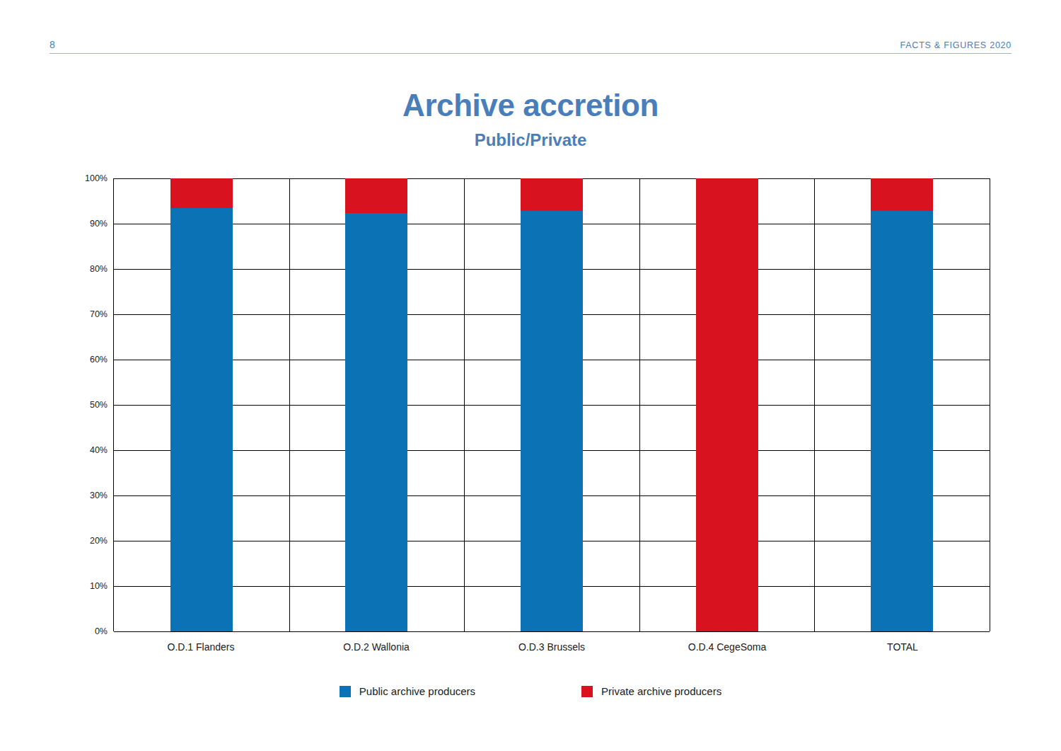8 FACTS & FIGURES 2020
Archive accretion
Public/Private
100% 90% 80% 70% 60% 50% 40% 30% 20% 10% 0%
O.D.1 Flanders
O.D.2 Wallonia
O.D.3 Brussels
O.D.4 CegeSoma
TOTAL
Public archive producers
Private archive producers